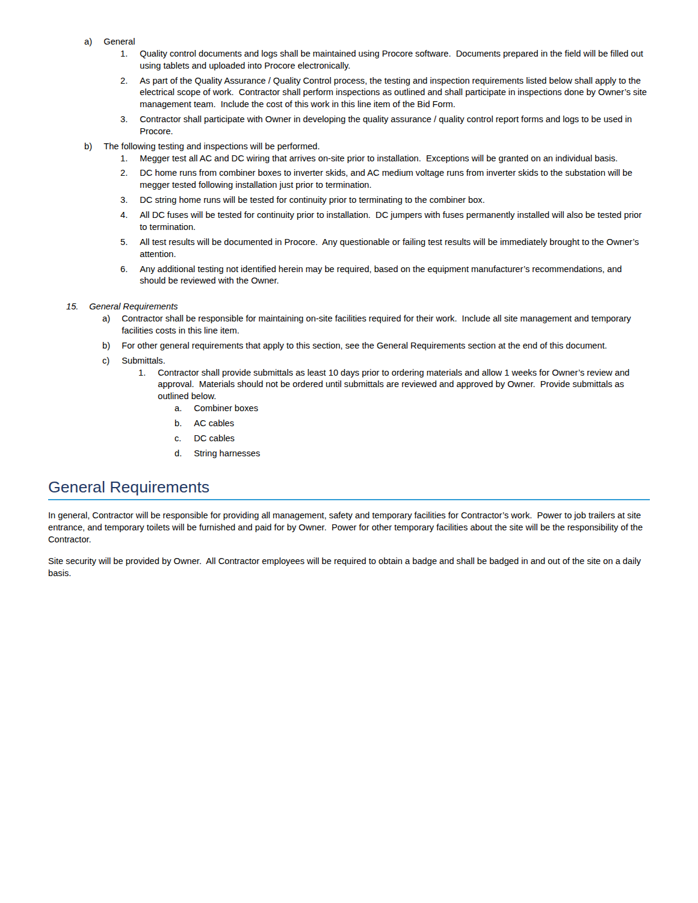a) General
1. Quality control documents and logs shall be maintained using Procore software. Documents prepared in the field will be filled out using tablets and uploaded into Procore electronically.
2. As part of the Quality Assurance / Quality Control process, the testing and inspection requirements listed below shall apply to the electrical scope of work. Contractor shall perform inspections as outlined and shall participate in inspections done by Owner’s site management team. Include the cost of this work in this line item of the Bid Form.
3. Contractor shall participate with Owner in developing the quality assurance / quality control report forms and logs to be used in Procore.
b) The following testing and inspections will be performed.
1. Megger test all AC and DC wiring that arrives on-site prior to installation. Exceptions will be granted on an individual basis.
2. DC home runs from combiner boxes to inverter skids, and AC medium voltage runs from inverter skids to the substation will be megger tested following installation just prior to termination.
3. DC string home runs will be tested for continuity prior to terminating to the combiner box.
4. All DC fuses will be tested for continuity prior to installation. DC jumpers with fuses permanently installed will also be tested prior to termination.
5. All test results will be documented in Procore. Any questionable or failing test results will be immediately brought to the Owner’s attention.
6. Any additional testing not identified herein may be required, based on the equipment manufacturer’s recommendations, and should be reviewed with the Owner.
15. General Requirements
a) Contractor shall be responsible for maintaining on-site facilities required for their work. Include all site management and temporary facilities costs in this line item.
b) For other general requirements that apply to this section, see the General Requirements section at the end of this document.
c) Submittals.
1. Contractor shall provide submittals as least 10 days prior to ordering materials and allow 1 weeks for Owner’s review and approval. Materials should not be ordered until submittals are reviewed and approved by Owner. Provide submittals as outlined below.
a. Combiner boxes
b. AC cables
c. DC cables
d. String harnesses
General Requirements
In general, Contractor will be responsible for providing all management, safety and temporary facilities for Contractor’s work. Power to job trailers at site entrance, and temporary toilets will be furnished and paid for by Owner. Power for other temporary facilities about the site will be the responsibility of the Contractor.
Site security will be provided by Owner. All Contractor employees will be required to obtain a badge and shall be badged in and out of the site on a daily basis.